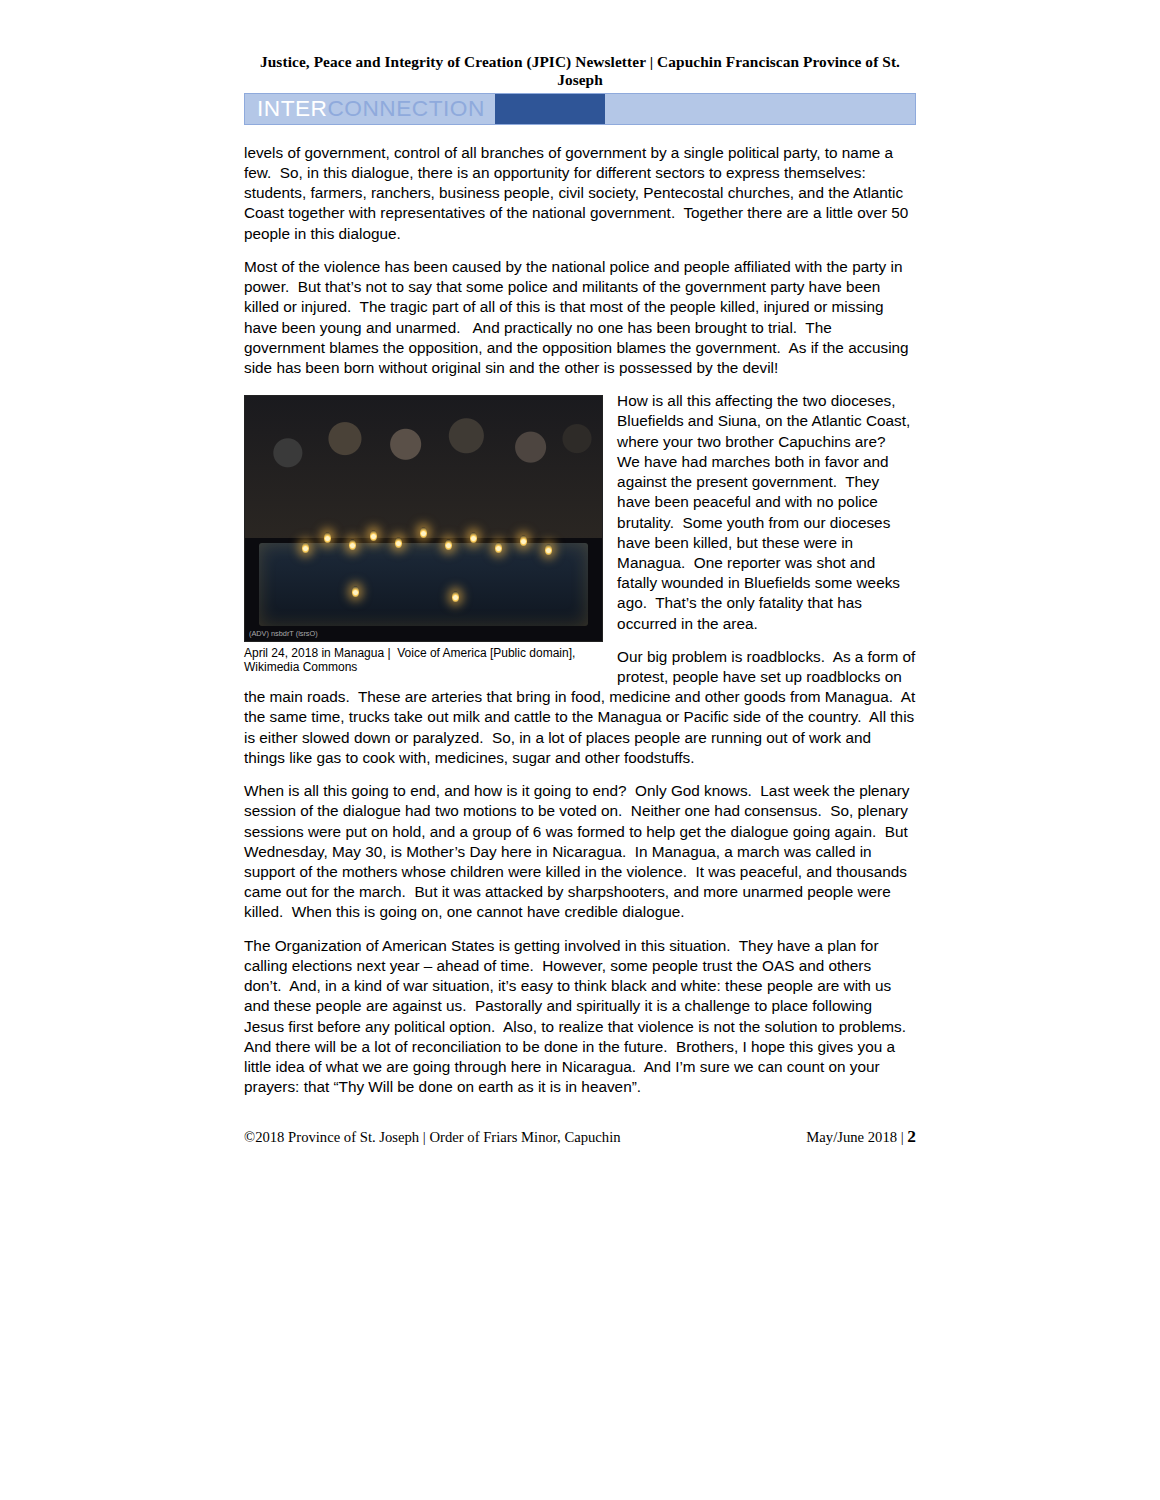Justice, Peace and Integrity of Creation (JPIC) Newsletter | Capuchin Franciscan Province of St. Joseph
INTER CONNECTION
levels of government, control of all branches of government by a single political party, to name a few. So, in this dialogue, there is an opportunity for different sectors to express themselves: students, farmers, ranchers, business people, civil society, Pentecostal churches, and the Atlantic Coast together with representatives of the national government. Together there are a little over 50 people in this dialogue.
Most of the violence has been caused by the national police and people affiliated with the party in power. But that’s not to say that some police and militants of the government party have been killed or injured. The tragic part of all of this is that most of the people killed, injured or missing have been young and unarmed. And practically no one has been brought to trial. The government blames the opposition, and the opposition blames the government. As if the accusing side has been born without original sin and the other is possessed by the devil!
(ADV) nsbdrT (lsrsO)
April 24, 2018 in Managua | Voice of America [Public domain], Wikimedia Commons
How is all this affecting the two dioceses, Bluefields and Siuna, on the Atlantic Coast, where your two brother Capuchins are? We have had marches both in favor and against the present government. They have been peaceful and with no police brutality. Some youth from our dioceses have been killed, but these were in Managua. One reporter was shot and fatally wounded in Bluefields some weeks ago. That’s the only fatality that has occurred in the area.
Our big problem is roadblocks. As a form of protest, people have set up roadblocks on the main roads. These are arteries that bring in food, medicine and other goods from Managua. At the same time, trucks take out milk and cattle to the Managua or Pacific side of the country. All this is either slowed down or paralyzed. So, in a lot of places people are running out of work and things like gas to cook with, medicines, sugar and other foodstuffs.
When is all this going to end, and how is it going to end? Only God knows. Last week the plenary session of the dialogue had two motions to be voted on. Neither one had consensus. So, plenary sessions were put on hold, and a group of 6 was formed to help get the dialogue going again. But Wednesday, May 30, is Mother’s Day here in Nicaragua. In Managua, a march was called in support of the mothers whose children were killed in the violence. It was peaceful, and thousands came out for the march. But it was attacked by sharpshooters, and more unarmed people were killed. When this is going on, one cannot have credible dialogue.
The Organization of American States is getting involved in this situation. They have a plan for calling elections next year – ahead of time. However, some people trust the OAS and others don’t. And, in a kind of war situation, it’s easy to think black and white: these people are with us and these people are against us. Pastorally and spiritually it is a challenge to place following Jesus first before any political option. Also, to realize that violence is not the solution to problems. And there will be a lot of reconciliation to be done in the future. Brothers, I hope this gives you a little idea of what we are going through here in Nicaragua. And I’m sure we can count on your prayers: that “Thy Will be done on earth as it is in heaven”.
©2018 Province of St. Joseph | Order of Friars Minor, Capuchin
May/June 2018 | 2